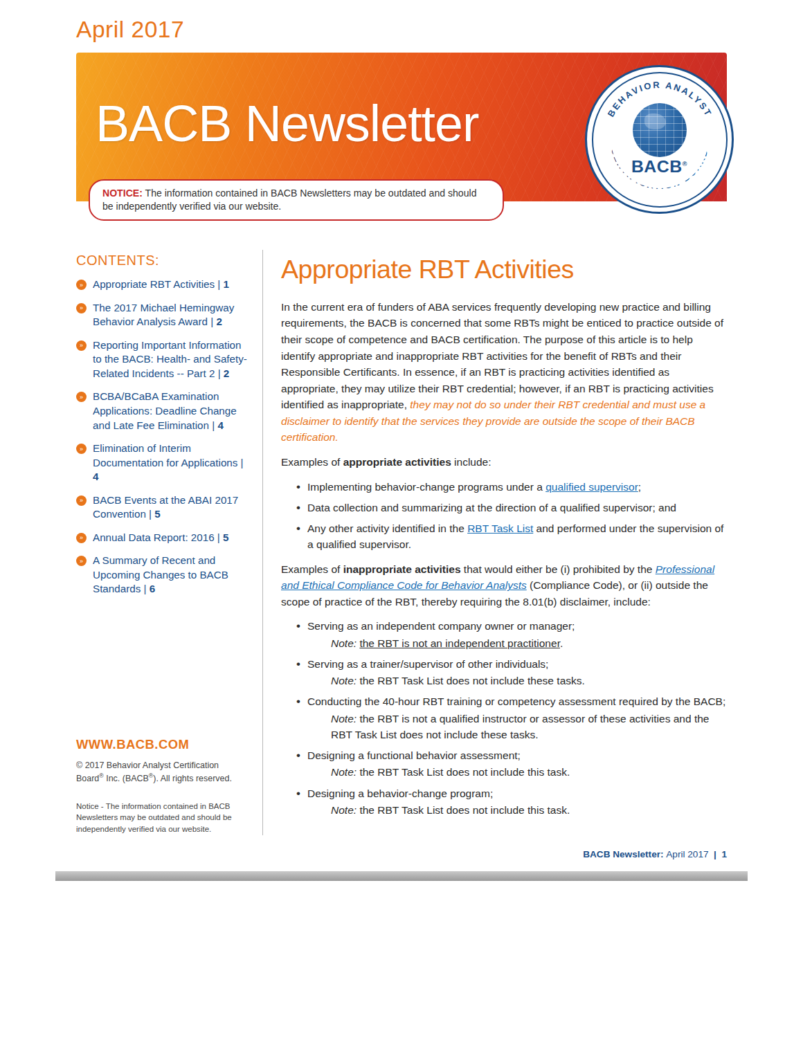April 2017
BACB Newsletter
BEHAVIOR ANALYST CERTIFICATION BOARD
BACB®
NOTICE: The information contained in BACB Newsletters may be outdated and should be independently verified via our website.
CONTENTS:
Appropriate RBT Activities | 1
The 2017 Michael Hemingway Behavior Analysis Award | 2
Reporting Important Information to the BACB: Health- and Safety-Related Incidents -- Part 2 | 2
BCBA/BCaBA Examination Applications: Deadline Change and Late Fee Elimination | 4
Elimination of Interim Documentation for Applications | 4
BACB Events at the ABAI 2017 Convention | 5
Annual Data Report: 2016 | 5
A Summary of Recent and Upcoming Changes to BACB Standards | 6
WWW.BACB.COM
© 2017 Behavior Analyst Certification Board® Inc. (BACB®). All rights reserved.
Notice - The information contained in BACB Newsletters may be outdated and should be independently verified via our website.
Appropriate RBT Activities
In the current era of funders of ABA services frequently developing new practice and billing requirements, the BACB is concerned that some RBTs might be enticed to practice outside of their scope of competence and BACB certification. The purpose of this article is to help identify appropriate and inappropriate RBT activities for the benefit of RBTs and their Responsible Certificants. In essence, if an RBT is practicing activities identified as appropriate, they may utilize their RBT credential; however, if an RBT is practicing activities identified as inappropriate, they may not do so under their RBT credential and must use a disclaimer to identify that the services they provide are outside the scope of their BACB certification.
Examples of appropriate activities include:
Implementing behavior-change programs under a qualified supervisor;
Data collection and summarizing at the direction of a qualified supervisor; and
Any other activity identified in the RBT Task List and performed under the supervision of a qualified supervisor.
Examples of inappropriate activities that would either be (i) prohibited by the Professional and Ethical Compliance Code for Behavior Analysts (Compliance Code), or (ii) outside the scope of practice of the RBT, thereby requiring the 8.01(b) disclaimer, include:
Serving as an independent company owner or manager; Note: the RBT is not an independent practitioner.
Serving as a trainer/supervisor of other individuals; Note: the RBT Task List does not include these tasks.
Conducting the 40-hour RBT training or competency assessment required by the BACB; Note: the RBT is not a qualified instructor or assessor of these activities and the RBT Task List does not include these tasks.
Designing a functional behavior assessment; Note: the RBT Task List does not include this task.
Designing a behavior-change program; Note: the RBT Task List does not include this task.
BACB Newsletter: April 2017 | 1